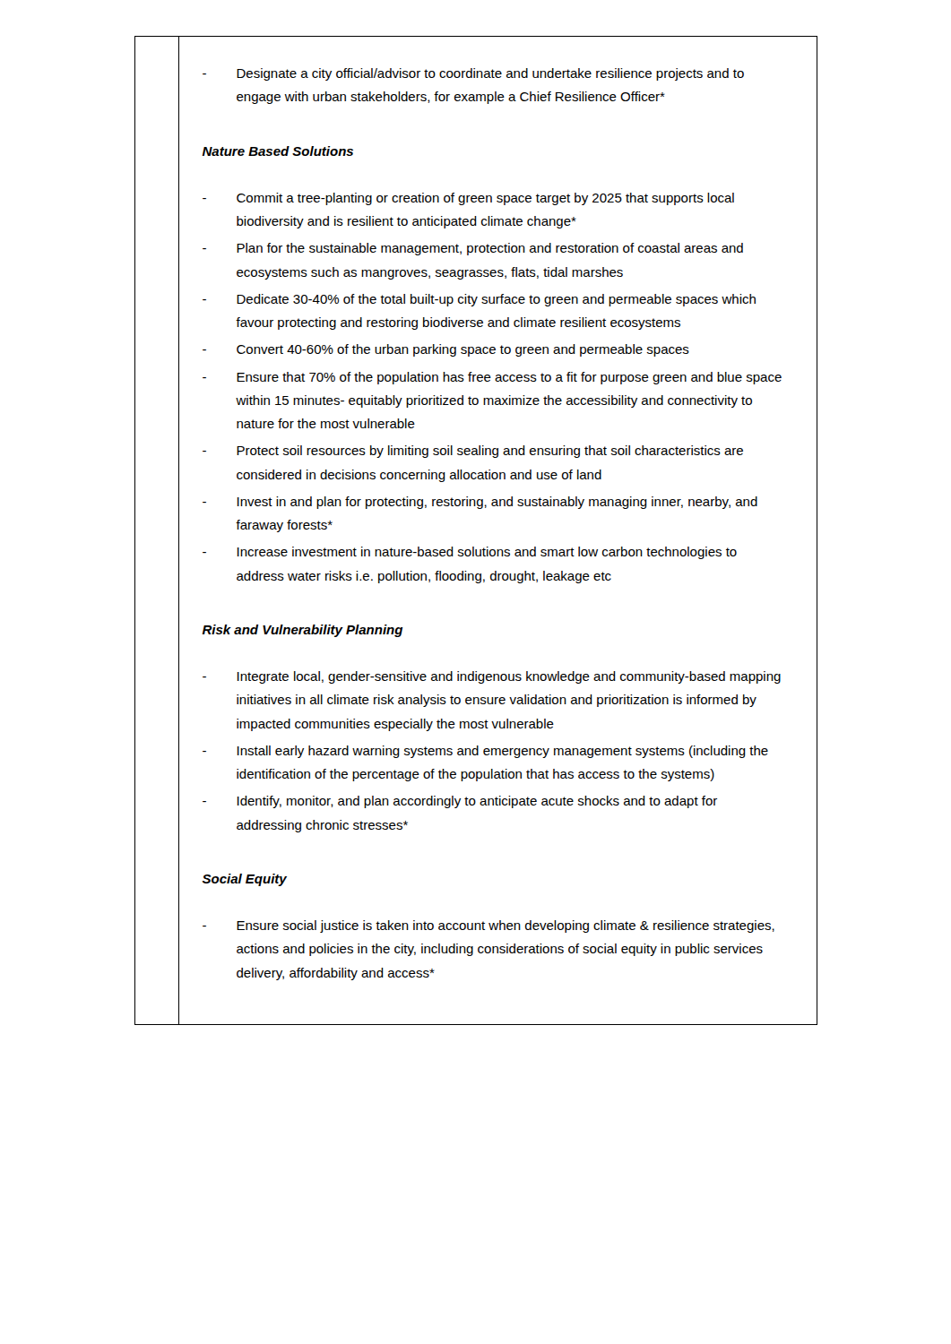Designate a city official/advisor to coordinate and undertake resilience projects and to engage with urban stakeholders, for example a Chief Resilience Officer*
Nature Based Solutions
Commit a tree-planting or creation of green space target by 2025 that supports local biodiversity and is resilient to anticipated climate change*
Plan for the sustainable management, protection and restoration of coastal areas and ecosystems such as mangroves, seagrasses, flats, tidal marshes
Dedicate 30-40% of the total built-up city surface to green and permeable spaces which favour protecting and restoring biodiverse and climate resilient ecosystems
Convert 40-60% of the urban parking space to green and permeable spaces
Ensure that 70% of the population has free access to a fit for purpose green and blue space within 15 minutes- equitably prioritized to maximize the accessibility and connectivity to nature for the most vulnerable
Protect soil resources by limiting soil sealing and ensuring that soil characteristics are considered in decisions concerning allocation and use of land
Invest in and plan for protecting, restoring, and sustainably managing inner, nearby, and faraway forests*
Increase investment in nature-based solutions and smart low carbon technologies to address water risks i.e. pollution, flooding, drought, leakage etc
Risk and Vulnerability Planning
Integrate local, gender-sensitive and indigenous knowledge and community-based mapping initiatives in all climate risk analysis to ensure validation and prioritization is informed by impacted communities especially the most vulnerable
Install early hazard warning systems and emergency management systems (including the identification of the percentage of the population that has access to the systems)
Identify, monitor, and plan accordingly to anticipate acute shocks and to adapt for addressing chronic stresses*
Social Equity
Ensure social justice is taken into account when developing climate & resilience strategies, actions and policies in the city, including considerations of social equity in public services delivery, affordability and access*